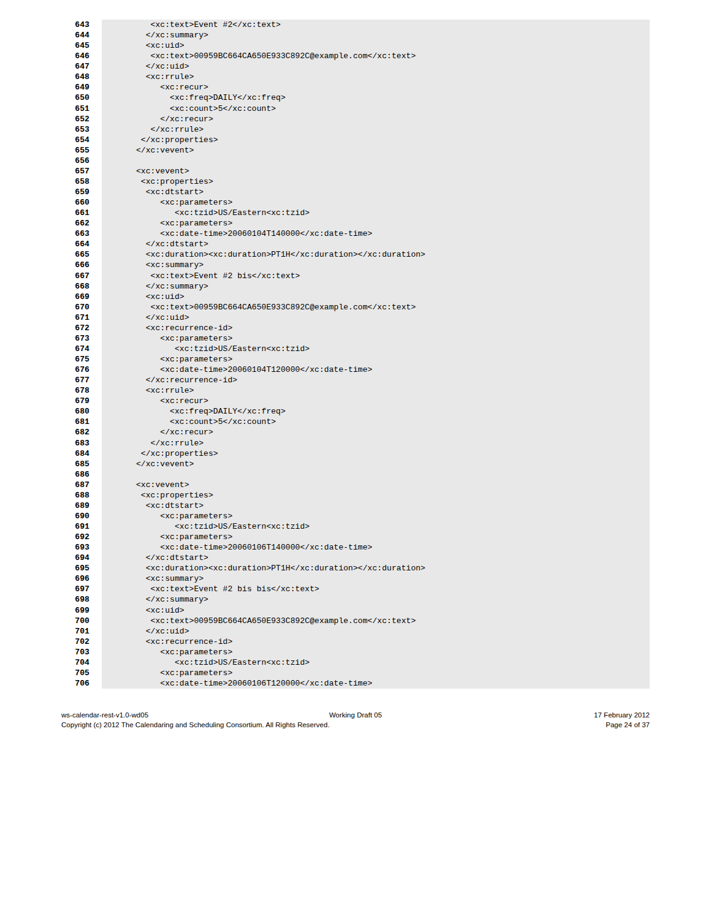643
<xc:text>Event #2</xc:text>
644
</xc:summary>
645
<xc:uid>
646
<xc:text>00959BC664CA650E933C892C@example.com</xc:text>
647
</xc:uid>
648
<xc:rrule>
649
<xc:recur>
650
<xc:freq>DAILY</xc:freq>
651
<xc:count>5</xc:count>
652
</xc:recur>
653
</xc:rrule>
654
</xc:properties>
655
</xc:vevent>
656
657
<xc:vevent>
658
<xc:properties>
659
<xc:dtstart>
660
<xc:parameters>
661
<xc:tzid>US/Eastern<xc:tzid>
662
<xc:parameters>
663
<xc:date-time>20060104T140000</xc:date-time>
664
</xc:dtstart>
665
<xc:duration><xc:duration>PT1H</xc:duration></xc:duration>
666
<xc:summary>
667
<xc:text>Event #2 bis</xc:text>
668
</xc:summary>
669
<xc:uid>
670
<xc:text>00959BC664CA650E933C892C@example.com</xc:text>
671
</xc:uid>
672
<xc:recurrence-id>
673
<xc:parameters>
674
<xc:tzid>US/Eastern<xc:tzid>
675
<xc:parameters>
676
<xc:date-time>20060104T120000</xc:date-time>
677
</xc:recurrence-id>
678
<xc:rrule>
679
<xc:recur>
680
<xc:freq>DAILY</xc:freq>
681
<xc:count>5</xc:count>
682
</xc:recur>
683
</xc:rrule>
684
</xc:properties>
685
</xc:vevent>
686
687
<xc:vevent>
688
<xc:properties>
689
<xc:dtstart>
690
<xc:parameters>
691
<xc:tzid>US/Eastern<xc:tzid>
692
<xc:parameters>
693
<xc:date-time>20060106T140000</xc:date-time>
694
</xc:dtstart>
695
<xc:duration><xc:duration>PT1H</xc:duration></xc:duration>
696
<xc:summary>
697
<xc:text>Event #2 bis bis</xc:text>
698
</xc:summary>
699
<xc:uid>
700
<xc:text>00959BC664CA650E933C892C@example.com</xc:text>
701
</xc:uid>
702
<xc:recurrence-id>
703
<xc:parameters>
704
<xc:tzid>US/Eastern<xc:tzid>
705
<xc:parameters>
706
<xc:date-time>20060106T120000</xc:date-time>
ws-calendar-rest-v1.0-wd05
Working Draft 05
17 February 2012
Copyright (c) 2012 The Calendaring and Scheduling Consortium. All Rights Reserved.
Page 24 of 37